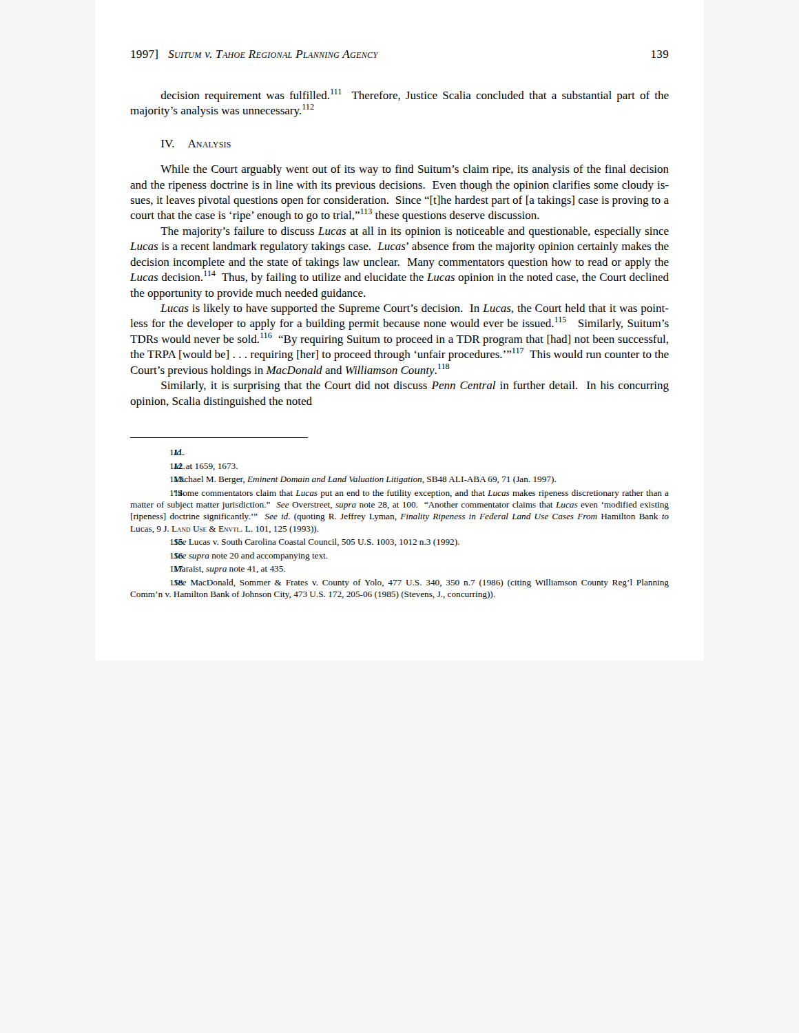1997] Suitum v. Tahoe Regional Planning Agency 139
decision requirement was fulfilled.111 Therefore, Justice Scalia concluded that a substantial part of the majority’s analysis was unnecessary.112
IV. Analysis
While the Court arguably went out of its way to find Suitum’s claim ripe, its analysis of the final decision and the ripeness doctrine is in line with its previous decisions. Even though the opinion clarifies some cloudy issues, it leaves pivotal questions open for consideration. Since “[t]he hardest part of [a takings] case is proving to a court that the case is ‘ripe’ enough to go to trial,”113 these questions deserve discussion.
The majority’s failure to discuss Lucas at all in its opinion is noticeable and questionable, especially since Lucas is a recent landmark regulatory takings case. Lucas’ absence from the majority opinion certainly makes the decision incomplete and the state of takings law unclear. Many commentators question how to read or apply the Lucas decision.114 Thus, by failing to utilize and elucidate the Lucas opinion in the noted case, the Court declined the opportunity to provide much needed guidance.
Lucas is likely to have supported the Supreme Court’s decision. In Lucas, the Court held that it was pointless for the developer to apply for a building permit because none would ever be issued.115 Similarly, Suitum’s TDRs would never be sold.116 “By requiring Suitum to proceed in a TDR program that [had] not been successful, the TRPA [would be] . . . requiring [her] to proceed through ‘unfair procedures.’”117 This would run counter to the Court’s previous holdings in MacDonald and Williamson County.118
Similarly, it is surprising that the Court did not discuss Penn Central in further detail. In his concurring opinion, Scalia distinguished the noted
Id.
Id. at 1659, 1673.
Michael M. Berger, Eminent Domain and Land Valuation Litigation, SB48 ALI-ABA 69, 71 (Jan. 1997).
“Some commentators claim that Lucas put an end to the futility exception, and that Lucas makes ripeness discretionary rather than a matter of subject matter jurisdiction.” See Overstreet, supra note 28, at 100. “Another commentator claims that Lucas even ‘modified existing [ripeness] doctrine significantly.’” See id. (quoting R. Jeffrey Lyman, Finality Ripeness in Federal Land Use Cases From Hamilton Bank to Lucas, 9 J. Land Use & Envtl. L. 101, 125 (1993)).
See Lucas v. South Carolina Coastal Council, 505 U.S. 1003, 1012 n.3 (1992).
See supra note 20 and accompanying text.
Maraist, supra note 41, at 435.
See MacDonald, Sommer & Frates v. County of Yolo, 477 U.S. 340, 350 n.7 (1986) (citing Williamson County Reg’l Planning Comm’n v. Hamilton Bank of Johnson City, 473 U.S. 172, 205-06 (1985) (Stevens, J., concurring)).